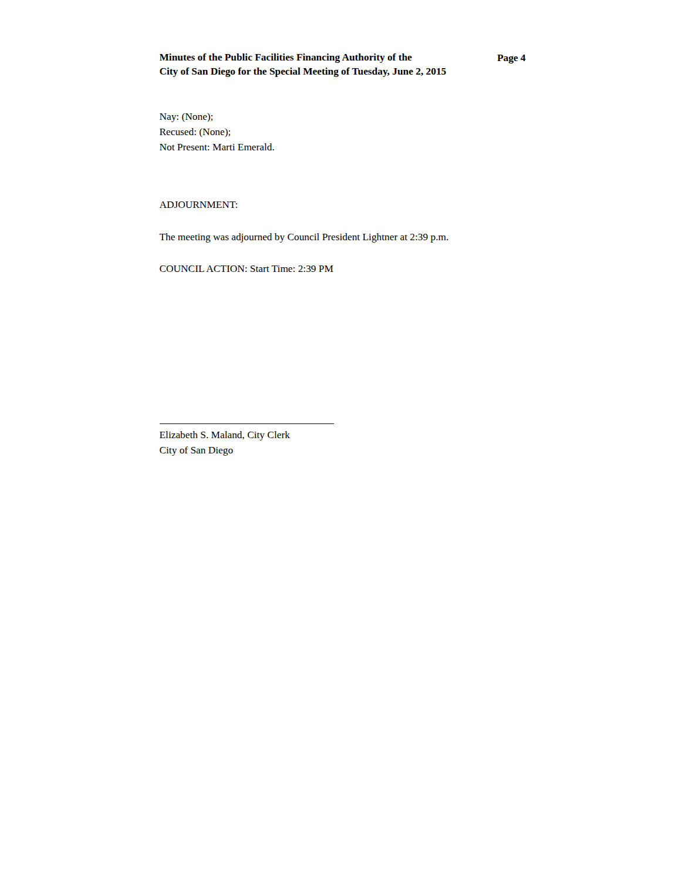Minutes of the Public Facilities Financing Authority of the
City of San Diego for the Special Meeting of Tuesday, June 2, 2015
Page 4
Nay: (None);
Recused: (None);
Not Present: Marti Emerald.
ADJOURNMENT:
The meeting was adjourned by Council President Lightner at 2:39 p.m.
COUNCIL ACTION: Start Time: 2:39 PM
Elizabeth S. Maland, City Clerk
City of San Diego